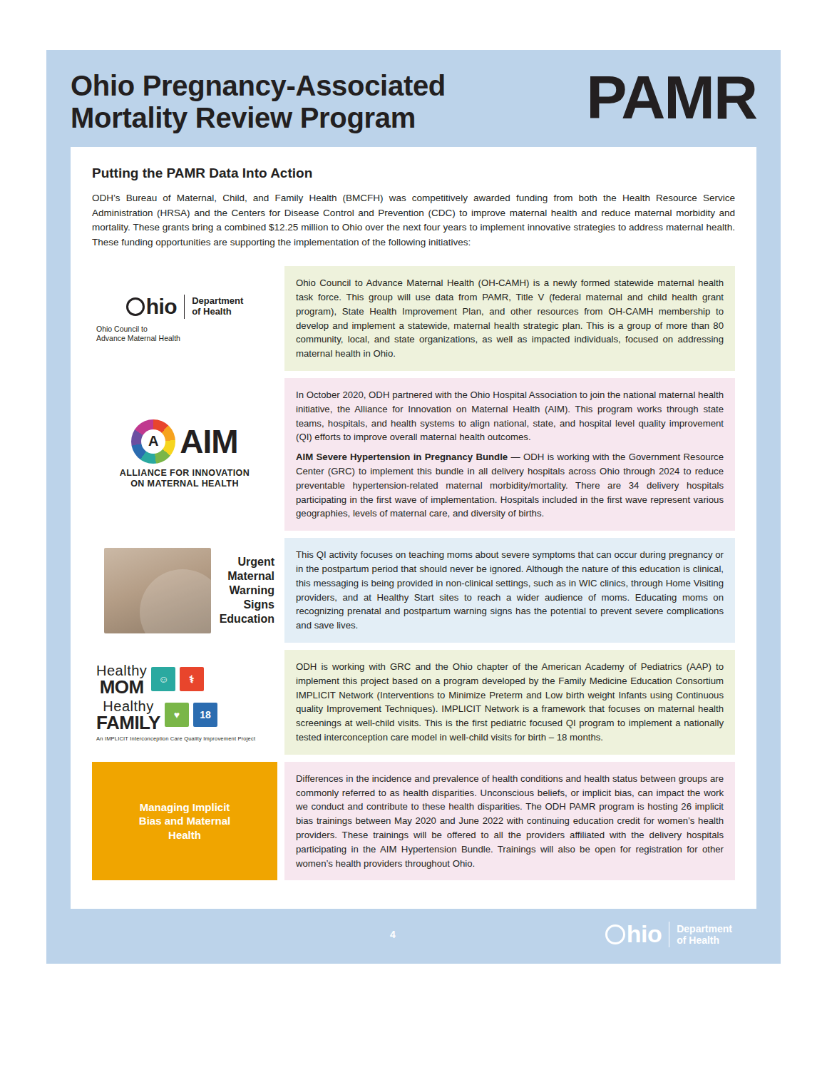Ohio Pregnancy-Associated
Mortality Review Program
PAMR
Putting the PAMR Data Into Action
ODH’s Bureau of Maternal, Child, and Family Health (BMCFH) was competitively awarded funding from both the Health Resource Service Administration (HRSA) and the Centers for Disease Control and Prevention (CDC) to improve maternal health and reduce maternal morbidity and mortality. These grants bring a combined $12.25 million to Ohio over the next four years to implement innovative strategies to address maternal health. These funding opportunities are supporting the implementation of the following initiatives:
hio
Department
of Health
Ohio Council to
Advance Maternal Health
Ohio Council to Advance Maternal Health (OH-CAMH) is a newly formed statewide maternal health task force. This group will use data from PAMR, Title V (federal maternal and child health grant program), State Health Improvement Plan, and other resources from OH-CAMH membership to develop and implement a statewide, maternal health strategic plan. This is a group of more than 80 community, local, and state organizations, as well as impacted individuals, focused on addressing maternal health in Ohio.
A
AIM
ALLIANCE FOR INNOVATION
ON MATERNAL HEALTH
In October 2020, ODH partnered with the Ohio Hospital Association to join the national maternal health initiative, the Alliance for Innovation on Maternal Health (AIM). This program works through state teams, hospitals, and health systems to align national, state, and hospital level quality improvement (QI) efforts to improve overall maternal health outcomes.
AIM Severe Hypertension in Pregnancy Bundle — ODH is working with the Government Resource Center (GRC) to implement this bundle in all delivery hospitals across Ohio through 2024 to reduce preventable hypertension-related maternal morbidity/mortality. There are 34 delivery hospitals participating in the first wave of implementation. Hospitals included in the first wave represent various geographies, levels of maternal care, and diversity of births.
Urgent
Maternal
Warning
Signs
Education
This QI activity focuses on teaching moms about severe symptoms that can occur during pregnancy or in the postpartum period that should never be ignored. Although the nature of this education is clinical, this messaging is being provided in non-clinical settings, such as in WIC clinics, through Home Visiting providers, and at Healthy Start sites to reach a wider audience of moms. Educating moms on recognizing prenatal and postpartum warning signs has the potential to prevent severe complications and save lives.
HealthyMOM
☺
⚕
HealthyFAMILY
♥
18
An IMPLICIT Interconception Care Quality Improvement Project
ODH is working with GRC and the Ohio chapter of the American Academy of Pediatrics (AAP) to implement this project based on a program developed by the Family Medicine Education Consortium IMPLICIT Network (Interventions to Minimize Preterm and Low birth weight Infants using Continuous quality Improvement Techniques). IMPLICIT Network is a framework that focuses on maternal health screenings at well-child visits. This is the first pediatric focused QI program to implement a nationally tested interconception care model in well-child visits for birth – 18 months.
Managing Implicit
Bias and Maternal
Health
Differences in the incidence and prevalence of health conditions and health status between groups are commonly referred to as health disparities. Unconscious beliefs, or implicit bias, can impact the work we conduct and contribute to these health disparities. The ODH PAMR program is hosting 26 implicit bias trainings between May 2020 and June 2022 with continuing education credit for women’s health providers. These trainings will be offered to all the providers affiliated with the delivery hospitals participating in the AIM Hypertension Bundle. Trainings will also be open for registration for other women’s health providers throughout Ohio.
4
hio
Department
of Health